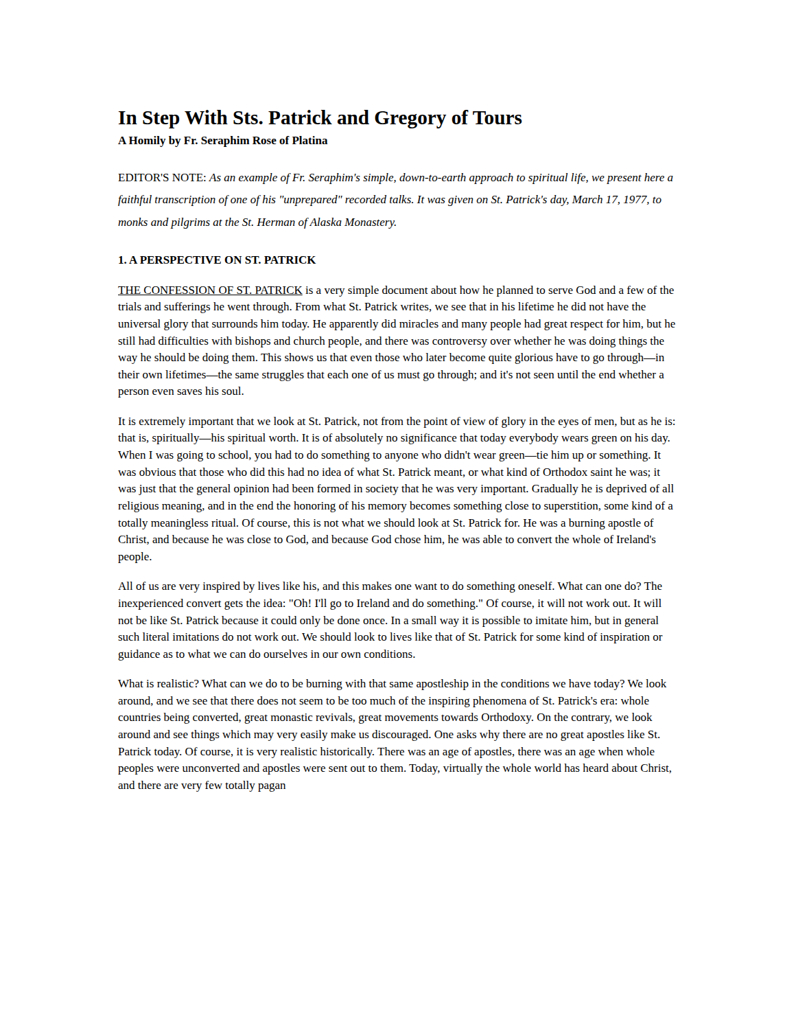In Step With Sts. Patrick and Gregory of Tours
A Homily by Fr. Seraphim Rose of Platina
EDITOR'S NOTE: As an example of Fr. Seraphim's simple, down-to-earth approach to spiritual life, we present here a faithful transcription of one of his "unprepared" recorded talks. It was given on St. Patrick's day, March 17, 1977, to monks and pilgrims at the St. Herman of Alaska Monastery.
1. A PERSPECTIVE ON ST. PATRICK
THE CONFESSION OF ST. PATRICK is a very simple document about how he planned to serve God and a few of the trials and sufferings he went through. From what St. Patrick writes, we see that in his lifetime he did not have the universal glory that surrounds him today. He apparently did miracles and many people had great respect for him, but he still had difficulties with bishops and church people, and there was controversy over whether he was doing things the way he should be doing them. This shows us that even those who later become quite glorious have to go through—in their own lifetimes—the same struggles that each one of us must go through; and it's not seen until the end whether a person even saves his soul.
It is extremely important that we look at St. Patrick, not from the point of view of glory in the eyes of men, but as he is: that is, spiritually—his spiritual worth. It is of absolutely no significance that today everybody wears green on his day. When I was going to school, you had to do something to anyone who didn't wear green—tie him up or something. It was obvious that those who did this had no idea of what St. Patrick meant, or what kind of Orthodox saint he was; it was just that the general opinion had been formed in society that he was very important. Gradually he is deprived of all religious meaning, and in the end the honoring of his memory becomes something close to superstition, some kind of a totally meaningless ritual. Of course, this is not what we should look at St. Patrick for. He was a burning apostle of Christ, and because he was close to God, and because God chose him, he was able to convert the whole of Ireland's people.
All of us are very inspired by lives like his, and this makes one want to do something oneself. What can one do? The inexperienced convert gets the idea: "Oh! I'll go to Ireland and do something." Of course, it will not work out. It will not be like St. Patrick because it could only be done once. In a small way it is possible to imitate him, but in general such literal imitations do not work out. We should look to lives like that of St. Patrick for some kind of inspiration or guidance as to what we can do ourselves in our own conditions.
What is realistic? What can we do to be burning with that same apostleship in the conditions we have today? We look around, and we see that there does not seem to be too much of the inspiring phenomena of St. Patrick's era: whole countries being converted, great monastic revivals, great movements towards Orthodoxy. On the contrary, we look around and see things which may very easily make us discouraged. One asks why there are no great apostles like St. Patrick today. Of course, it is very realistic historically. There was an age of apostles, there was an age when whole peoples were unconverted and apostles were sent out to them. Today, virtually the whole world has heard about Christ, and there are very few totally pagan